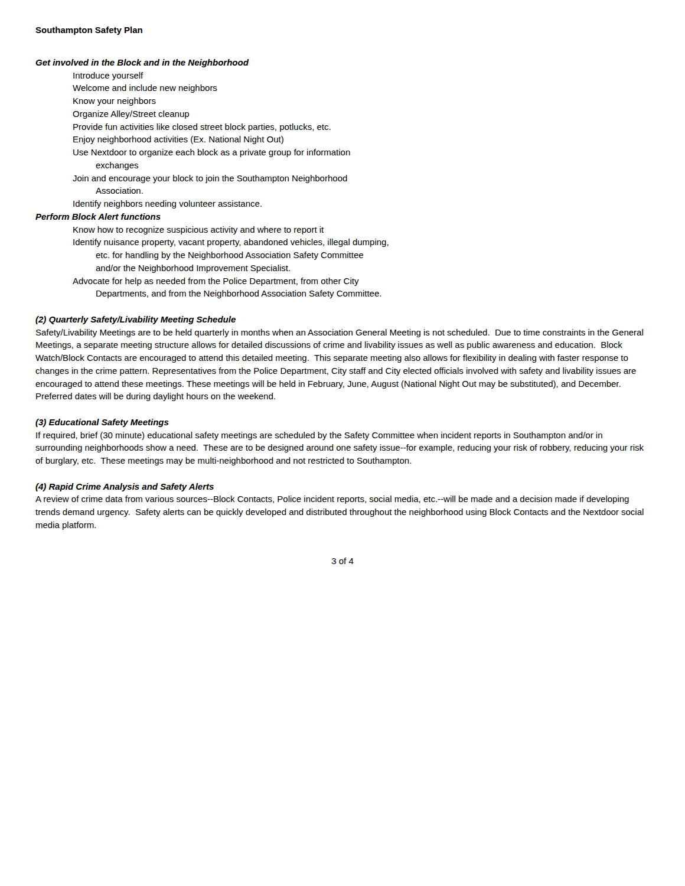Southampton Safety Plan
Get involved in the Block and in the Neighborhood
Introduce yourself
Welcome and include new neighbors
Know your neighbors
Organize Alley/Street cleanup
Provide fun activities like closed street block parties, potlucks, etc.
Enjoy neighborhood activities (Ex. National Night Out)
Use Nextdoor to organize each block as a private group for informationexchanges
Join and encourage your block to join the Southampton NeighborhoodAssociation.
Identify neighbors needing volunteer assistance.
Perform Block Alert functions
Know how to recognize suspicious activity and where to report it
Identify nuisance property, vacant property, abandoned vehicles, illegal dumping,etc. for handling by the Neighborhood Association Safety Committee
and/or the Neighborhood Improvement Specialist.
Advocate for help as needed from the Police Department, from other CityDepartments, and from the Neighborhood Association Safety Committee.
(2) Quarterly Safety/Livability Meeting Schedule
Safety/Livability Meetings are to be held quarterly in months when an Association General Meeting is not scheduled. Due to time constraints in the General Meetings, a separate meeting structure allows for detailed discussions of crime and livability issues as well as public awareness and education. Block Watch/Block Contacts are encouraged to attend this detailed meeting. This separate meeting also allows for flexibility in dealing with faster response to changes in the crime pattern. Representatives from the Police Department, City staff and City elected officials involved with safety and livability issues are encouraged to attend these meetings. These meetings will be held in February, June, August (National Night Out may be substituted), and December. Preferred dates will be during daylight hours on the weekend.
(3) Educational Safety Meetings
If required, brief (30 minute) educational safety meetings are scheduled by the Safety Committee when incident reports in Southampton and/or in surrounding neighborhoods show a need. These are to be designed around one safety issue--for example, reducing your risk of robbery, reducing your risk of burglary, etc. These meetings may be multi-neighborhood and not restricted to Southampton.
(4) Rapid Crime Analysis and Safety Alerts
A review of crime data from various sources--Block Contacts, Police incident reports, social media, etc.--will be made and a decision made if developing trends demand urgency. Safety alerts can be quickly developed and distributed throughout the neighborhood using Block Contacts and the Nextdoor social media platform.
3 of 4